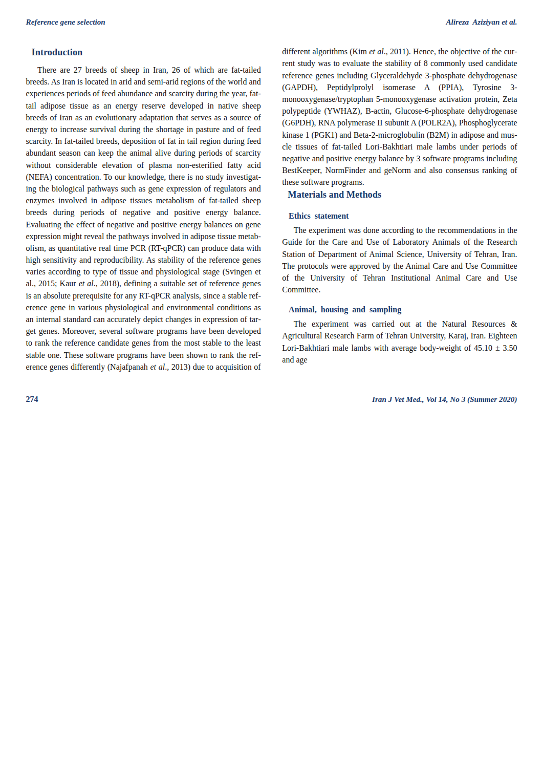Reference gene selection
Alireza Aziziyan et al.
Introduction
There are 27 breeds of sheep in Iran, 26 of which are fat-tailed breeds. As Iran is located in arid and semi-arid regions of the world and experiences periods of feed abundance and scarcity during the year, fat-tail adipose tissue as an energy reserve developed in native sheep breeds of Iran as an evolutionary adaptation that serves as a source of energy to increase survival during the shortage in pasture and of feed scarcity. In fat-tailed breeds, deposition of fat in tail region during feed abundant season can keep the animal alive during periods of scarcity without considerable elevation of plasma non-esterified fatty acid (NEFA) concentration. To our knowledge, there is no study investigating the biological pathways such as gene expression of regulators and enzymes involved in adipose tissues metabolism of fat-tailed sheep breeds during periods of negative and positive energy balance. Evaluating the effect of negative and positive energy balances on gene expression might reveal the pathways involved in adipose tissue metabolism, as quantitative real time PCR (RT-qPCR) can produce data with high sensitivity and reproducibility. As stability of the reference genes varies according to type of tissue and physiological stage (Svingen et al., 2015; Kaur et al., 2018), defining a suitable set of reference genes is an absolute prerequisite for any RT-qPCR analysis, since a stable reference gene in various physiological and environmental conditions as an internal standard can accurately depict changes in expression of target genes. Moreover, several software programs have been developed to rank the reference candidate genes from the most stable to the least stable one. These software programs have been shown to rank the reference genes differently (Najafpanah et al., 2013) due to acquisition of different algorithms (Kim et al., 2011). Hence, the objective of the current study was to evaluate the stability of 8 commonly used candidate reference genes including Glyceraldehyde 3-phosphate dehydrogenase (GAPDH), Peptidylprolyl isomerase A (PPIA), Tyrosine 3-monooxygenase/tryptophan 5-monooxygenase activation protein, Zeta polypeptide (YWHAZ), B-actin, Glucose-6-phosphate dehydrogenase (G6PDH), RNA polymerase II subunit A (POLR2A), Phosphoglycerate kinase 1 (PGK1) and Beta-2-microglobulin (B2M) in adipose and muscle tissues of fat-tailed Lori-Bakhtiari male lambs under periods of negative and positive energy balance by 3 software programs including BestKeeper, NormFinder and geNorm and also consensus ranking of these software programs.
Materials and Methods
Ethics statement
The experiment was done according to the recommendations in the Guide for the Care and Use of Laboratory Animals of the Research Station of Department of Animal Science, University of Tehran, Iran. The protocols were approved by the Animal Care and Use Committee of the University of Tehran Institutional Animal Care and Use Committee.
Animal, housing and sampling
The experiment was carried out at the Natural Resources & Agricultural Research Farm of Tehran University, Karaj, Iran. Eighteen Lori-Bakhtiari male lambs with average body-weight of 45.10 ± 3.50 and age
274
Iran J Vet Med., Vol 14, No 3 (Summer 2020)